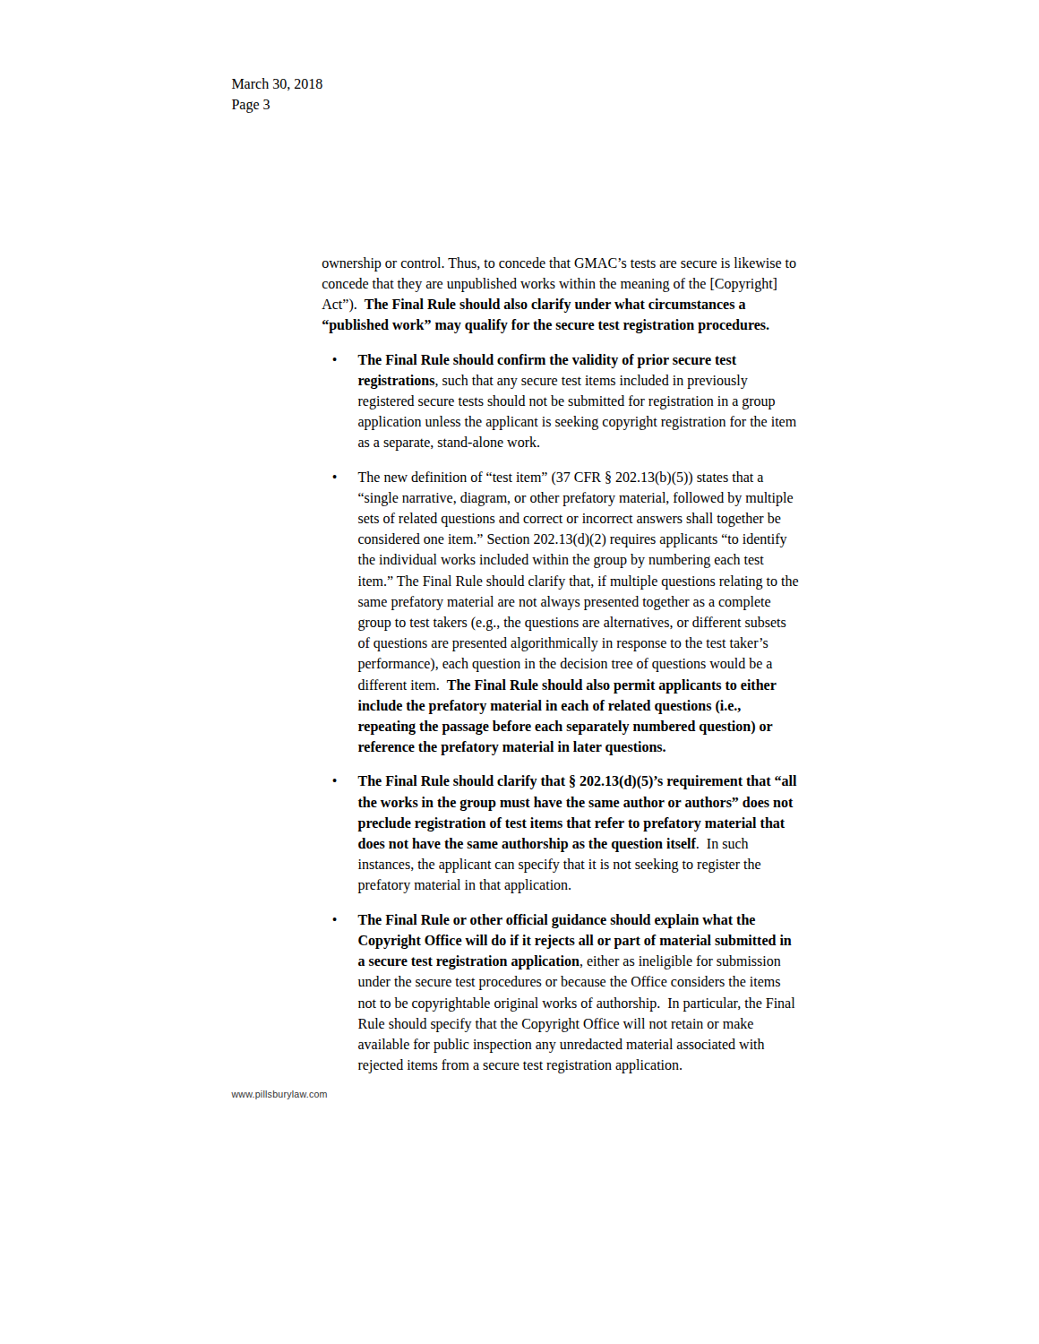March 30, 2018
Page 3
ownership or control. Thus, to concede that GMAC’s tests are secure is likewise to concede that they are unpublished works within the meaning of the [Copyright] Act”). The Final Rule should also clarify under what circumstances a “published work” may qualify for the secure test registration procedures.
The Final Rule should confirm the validity of prior secure test registrations, such that any secure test items included in previously registered secure tests should not be submitted for registration in a group application unless the applicant is seeking copyright registration for the item as a separate, stand-alone work.
The new definition of “test item” (37 CFR § 202.13(b)(5)) states that a “single narrative, diagram, or other prefatory material, followed by multiple sets of related questions and correct or incorrect answers shall together be considered one item.” Section 202.13(d)(2) requires applicants “to identify the individual works included within the group by numbering each test item.” The Final Rule should clarify that, if multiple questions relating to the same prefatory material are not always presented together as a complete group to test takers (e.g., the questions are alternatives, or different subsets of questions are presented algorithmically in response to the test taker’s performance), each question in the decision tree of questions would be a different item. The Final Rule should also permit applicants to either include the prefatory material in each of related questions (i.e., repeating the passage before each separately numbered question) or reference the prefatory material in later questions.
The Final Rule should clarify that § 202.13(d)(5)’s requirement that “all the works in the group must have the same author or authors” does not preclude registration of test items that refer to prefatory material that does not have the same authorship as the question itself. In such instances, the applicant can specify that it is not seeking to register the prefatory material in that application.
The Final Rule or other official guidance should explain what the Copyright Office will do if it rejects all or part of material submitted in a secure test registration application, either as ineligible for submission under the secure test procedures or because the Office considers the items not to be copyrightable original works of authorship. In particular, the Final Rule should specify that the Copyright Office will not retain or make available for public inspection any unredacted material associated with rejected items from a secure test registration application.
www.pillsburylaw.com